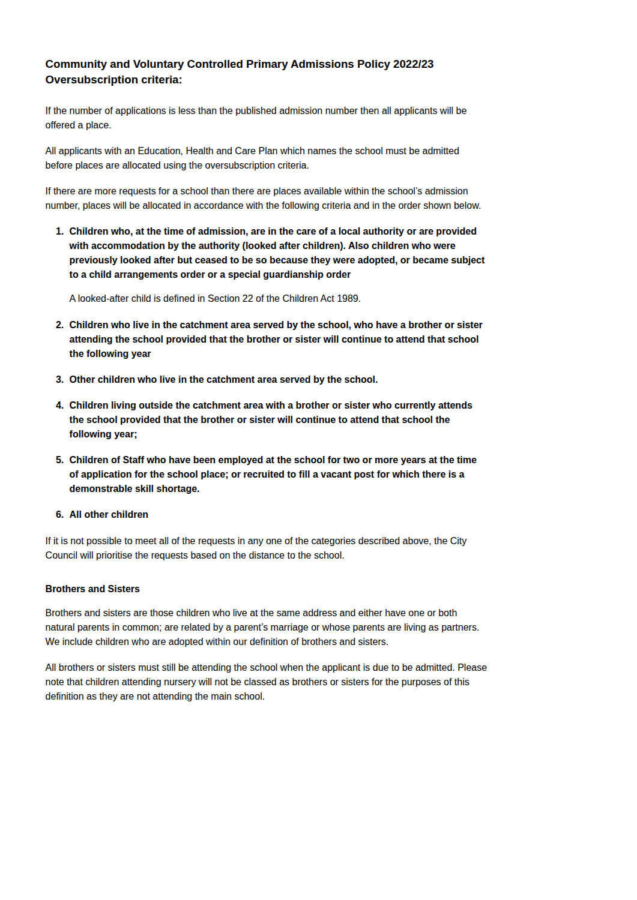Community and Voluntary Controlled Primary Admissions Policy 2022/23 Oversubscription criteria:
If the number of applications is less than the published admission number then all applicants will be offered a place.
All applicants with an Education, Health and Care Plan which names the school must be admitted before places are allocated using the oversubscription criteria.
If there are more requests for a school than there are places available within the school’s admission number, places will be allocated in accordance with the following criteria and in the order shown below.
Children who, at the time of admission, are in the care of a local authority or are provided with accommodation by the authority (looked after children). Also children who were previously looked after but ceased to be so because they were adopted, or became subject to a child arrangements order or a special guardianship order
A looked-after child is defined in Section 22 of the Children Act 1989.
Children who live in the catchment area served by the school, who have a brother or sister attending the school provided that the brother or sister will continue to attend that school the following year
Other children who live in the catchment area served by the school.
Children living outside the catchment area with a brother or sister who currently attends the school provided that the brother or sister will continue to attend that school the following year;
Children of Staff who have been employed at the school for two or more years at the time of application for the school place; or recruited to fill a vacant post for which there is a demonstrable skill shortage.
All other children
If it is not possible to meet all of the requests in any one of the categories described above, the City Council will prioritise the requests based on the distance to the school.
Brothers and Sisters
Brothers and sisters are those children who live at the same address and either have one or both natural parents in common; are related by a parent’s marriage or whose parents are living as partners. We include children who are adopted within our definition of brothers and sisters.
All brothers or sisters must still be attending the school when the applicant is due to be admitted. Please note that children attending nursery will not be classed as brothers or sisters for the purposes of this definition as they are not attending the main school.